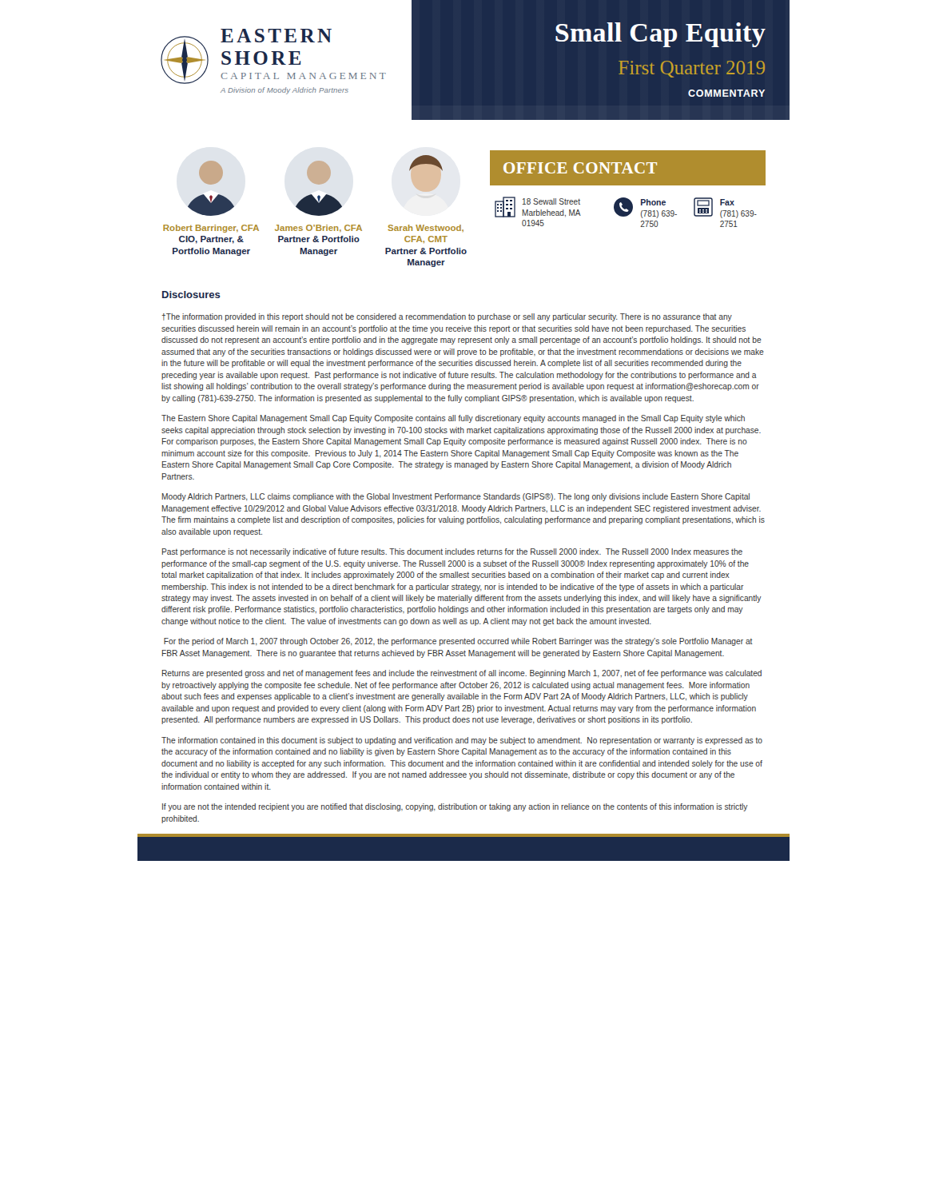EASTERN SHORE
CAPITAL MANAGEMENT
A Division of Moody Aldrich Partners
Small Cap Equity
First Quarter 2019
COMMENTARY
Robert Barringer, CFA
CIO, Partner, &
Portfolio Manager
James O’Brien, CFA
Partner & Portfolio
Manager
Sarah Westwood,
CFA, CMT
Partner & Portfolio
Manager
OFFICE CONTACT
18 Sewall Street
Marblehead, MA 01945
Phone
(781) 639-2750
Fax
(781) 639-2751
Disclosures
†The information provided in this report should not be considered a recommendation to purchase or sell any particular security. There is no assurance that any securities discussed herein will remain in an account’s portfolio at the time you receive this report or that securities sold have not been repurchased. The securities discussed do not represent an account’s entire portfolio and in the aggregate may represent only a small percentage of an account’s portfolio holdings. It should not be assumed that any of the securities transactions or holdings discussed were or will prove to be profitable, or that the investment recommendations or decisions we make in the future will be profitable or will equal the investment performance of the securities discussed herein. A complete list of all securities recommended during the preceding year is available upon request. Past performance is not indicative of future results. The calculation methodology for the contributions to performance and a list showing all holdings’ contribution to the overall strategy’s performance during the measurement period is available upon request at information@eshorecap.com or by calling (781)-639-2750. The information is presented as supplemental to the fully compliant GIPS® presentation, which is available upon request.
The Eastern Shore Capital Management Small Cap Equity Composite contains all fully discretionary equity accounts managed in the Small Cap Equity style which seeks capital appreciation through stock selection by investing in 70-100 stocks with market capitalizations approximating those of the Russell 2000 index at purchase. For comparison purposes, the Eastern Shore Capital Management Small Cap Equity composite performance is measured against Russell 2000 index. There is no minimum account size for this composite. Previous to July 1, 2014 The Eastern Shore Capital Management Small Cap Equity Composite was known as the The Eastern Shore Capital Management Small Cap Core Composite. The strategy is managed by Eastern Shore Capital Management, a division of Moody Aldrich Partners.
Moody Aldrich Partners, LLC claims compliance with the Global Investment Performance Standards (GIPS®). The long only divisions include Eastern Shore Capital Management effective 10/29/2012 and Global Value Advisors effective 03/31/2018. Moody Aldrich Partners, LLC is an independent SEC registered investment adviser. The firm maintains a complete list and description of composites, policies for valuing portfolios, calculating performance and preparing compliant presentations, which is also available upon request.
Past performance is not necessarily indicative of future results. This document includes returns for the Russell 2000 index. The Russell 2000 Index measures the performance of the small-cap segment of the U.S. equity universe. The Russell 2000 is a subset of the Russell 3000® Index representing approximately 10% of the total market capitalization of that index. It includes approximately 2000 of the smallest securities based on a combination of their market cap and current index membership. This index is not intended to be a direct benchmark for a particular strategy, nor is intended to be indicative of the type of assets in which a particular strategy may invest. The assets invested in on behalf of a client will likely be materially different from the assets underlying this index, and will likely have a significantly different risk profile. Performance statistics, portfolio characteristics, portfolio holdings and other information included in this presentation are targets only and may change without notice to the client. The value of investments can go down as well as up. A client may not get back the amount invested.
For the period of March 1, 2007 through October 26, 2012, the performance presented occurred while Robert Barringer was the strategy’s sole Portfolio Manager at FBR Asset Management. There is no guarantee that returns achieved by FBR Asset Management will be generated by Eastern Shore Capital Management.
Returns are presented gross and net of management fees and include the reinvestment of all income. Beginning March 1, 2007, net of fee performance was calculated by retroactively applying the composite fee schedule. Net of fee performance after October 26, 2012 is calculated using actual management fees. More information about such fees and expenses applicable to a client’s investment are generally available in the Form ADV Part 2A of Moody Aldrich Partners, LLC, which is publicly available and upon request and provided to every client (along with Form ADV Part 2B) prior to investment. Actual returns may vary from the performance information presented. All performance numbers are expressed in US Dollars. This product does not use leverage, derivatives or short positions in its portfolio.
The information contained in this document is subject to updating and verification and may be subject to amendment. No representation or warranty is expressed as to the accuracy of the information contained and no liability is given by Eastern Shore Capital Management as to the accuracy of the information contained in this document and no liability is accepted for any such information. This document and the information contained within it are confidential and intended solely for the use of the individual or entity to whom they are addressed. If you are not named addressee you should not disseminate, distribute or copy this document or any of the information contained within it.
If you are not the intended recipient you are notified that disclosing, copying, distribution or taking any action in reliance on the contents of this information is strictly prohibited.